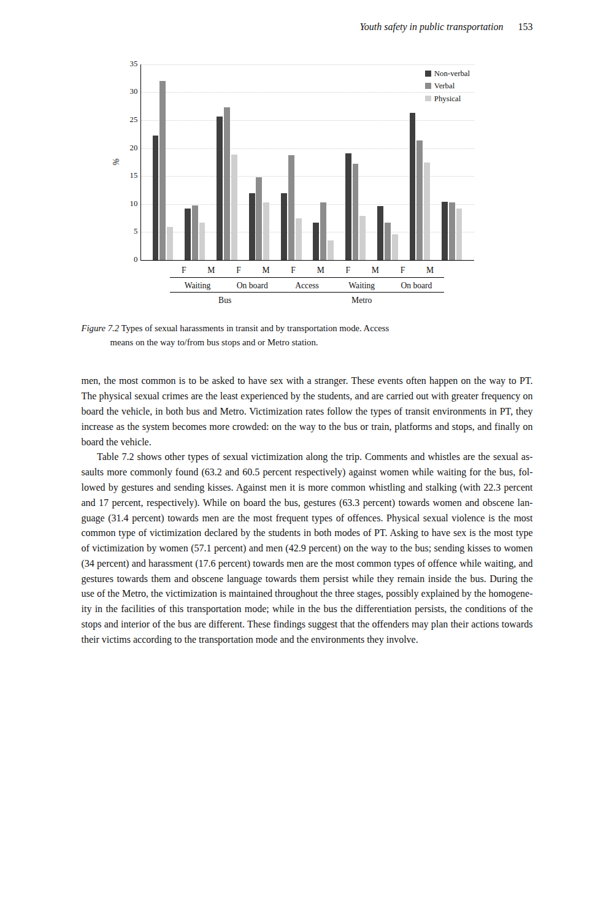Youth safety in public transportation 153
%
35 30 25 20 15 10 5 0
Non-verbal
Verbal
Physical
FM FM FM FM FM
Waiting
On board
Access
Waiting
On board
Bus
Metro
Figure 7.2 Types of sexual harassments in transit and by transportation mode. Access means on the way to/from bus stops and or Metro station.
men, the most common is to be asked to have sex with a stranger. These events often happen on the way to PT. The physical sexual crimes are the least experienced by the students, and are carried out with greater frequency on board the vehicle, in both bus and Metro. Victimization rates follow the types of transit environments in PT, they increase as the system becomes more crowded: on the way to the bus or train, platforms and stops, and finally on board the vehicle.
Table 7.2 shows other types of sexual victimization along the trip. Comments and whistles are the sexual assaults more commonly found (63.2 and 60.5 percent respectively) against women while waiting for the bus, followed by gestures and sending kisses. Against men it is more common whistling and stalking (with 22.3 percent and 17 percent, respectively). While on board the bus, gestures (63.3 percent) towards women and obscene language (31.4 percent) towards men are the most frequent types of offences. Physical sexual violence is the most common type of victimization declared by the students in both modes of PT. Asking to have sex is the most type of victimization by women (57.1 percent) and men (42.9 percent) on the way to the bus; sending kisses to women (34 percent) and harassment (17.6 percent) towards men are the most common types of offence while waiting, and gestures towards them and obscene language towards them persist while they remain inside the bus. During the use of the Metro, the victimization is maintained throughout the three stages, possibly explained by the homogeneity in the facilities of this transportation mode; while in the bus the differentiation persists, the conditions of the stops and interior of the bus are different. These findings suggest that the offenders may plan their actions towards their victims according to the transportation mode and the environments they involve.